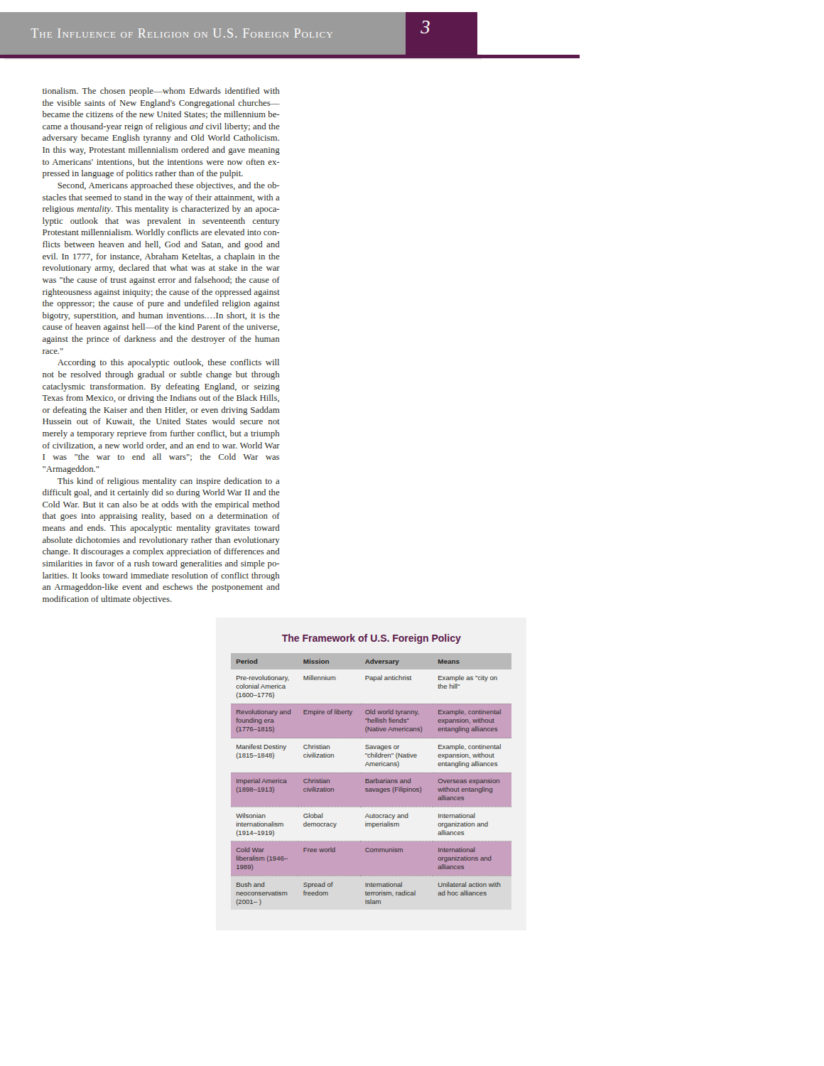The Influence of Religion on U.S. Foreign Policy
3
tionalism. The chosen people—whom Edwards identified with the visible saints of New England's Congregational churches—became the citizens of the new United States; the millennium became a thousand-year reign of religious and civil liberty; and the adversary became English tyranny and Old World Catholicism. In this way, Protestant millennialism ordered and gave meaning to Americans' intentions, but the intentions were now often expressed in language of politics rather than of the pulpit.
Second, Americans approached these objectives, and the obstacles that seemed to stand in the way of their attainment, with a religious mentality. This mentality is characterized by an apocalyptic outlook that was prevalent in seventeenth century Protestant millennialism. Worldly conflicts are elevated into conflicts between heaven and hell, God and Satan, and good and evil. In 1777, for instance, Abraham Keteltas, a chaplain in the revolutionary army, declared that what was at stake in the war was "the cause of trust against error and falsehood; the cause of righteousness against iniquity; the cause of the oppressed against the oppressor; the cause of pure and undefiled religion against bigotry, superstition, and human inventions.…In short, it is the cause of heaven against hell—of the kind Parent of the universe, against the prince of darkness and the destroyer of the human race."
According to this apocalyptic outlook, these conflicts will not be resolved through gradual or subtle change but through cataclysmic transformation. By defeating England, or seizing Texas from Mexico, or driving the Indians out of the Black Hills, or defeating the Kaiser and then Hitler, or even driving Saddam Hussein out of Kuwait, the United States would secure not merely a temporary reprieve from further conflict, but a triumph of civilization, a new world order, and an end to war. World War I was "the war to end all wars"; the Cold War was "Armageddon."
This kind of religious mentality can inspire dedication to a difficult goal, and it certainly did so during World War II and the Cold War. But it can also be at odds with the empirical method that goes into appraising reality, based on a determination of means and ends. This apocalyptic mentality gravitates toward absolute dichotomies and revolutionary rather than evolutionary change. It discourages a complex appreciation of differences and similarities in favor of a rush toward generalities and simple polarities. It looks toward immediate resolution of conflict through an Armageddon-like event and eschews the postponement and modification of ultimate objectives.
The Framework of U.S. Foreign Policy
| Period | Mission | Adversary | Means |
| --- | --- | --- | --- |
| Pre-revolutionary, colonial America (1600–1776) | Millennium | Papal antichrist | Example as "city on the hill" |
| Revolutionary and founding era (1776–1815) | Empire of liberty | Old world tyranny, "hellish fiends" (Native Americans) | Example, continental expansion, without entangling alliances |
| Manifest Destiny (1815–1848) | Christian civilization | Savages or "children" (Native Americans) | Example, continental expansion, without entangling alliances |
| Imperial America (1898–1913) | Christian civilization | Barbarians and savages (Filipinos) | Overseas expansion without entangling alliances |
| Wilsonian internationalism (1914–1919) | Global democracy | Autocracy and imperialism | International organization and alliances |
| Cold War liberalism (1946–1989) | Free world | Communism | International organizations and alliances |
| Bush and neoconservatism (2001– ) | Spread of freedom | International terrorism, radical Islam | Unilateral action with ad hoc alliances |